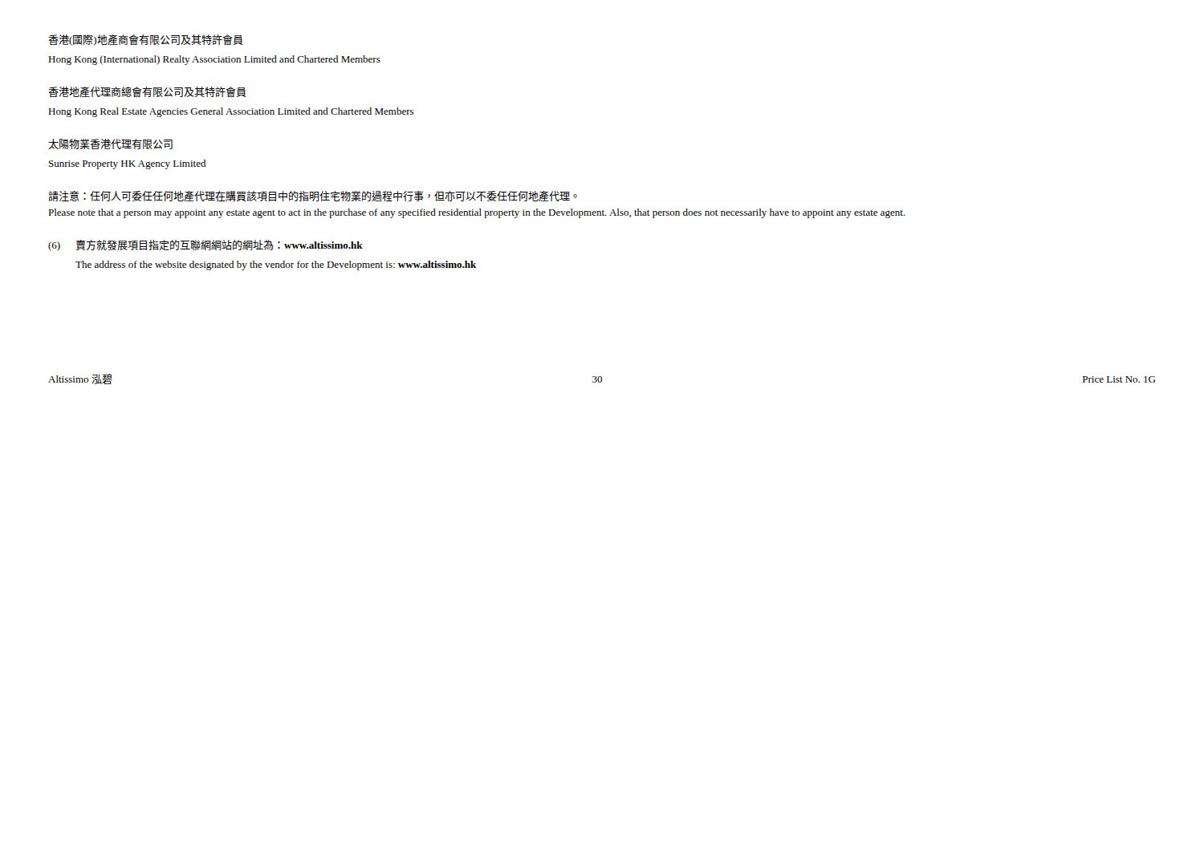香港(國際)地產商會有限公司及其特許會員
Hong Kong (International) Realty Association Limited and Chartered Members
香港地產代理商總會有限公司及其特許會員
Hong Kong Real Estate Agencies General Association Limited and Chartered Members
太陽物業香港代理有限公司
Sunrise Property HK Agency Limited
請注意：任何人可委任任何地產代理在購買該項目中的指明住宅物業的過程中行事，但亦可以不委任任何地產代理。
Please note that a person may appoint any estate agent to act in the purchase of any specified residential property in the Development. Also, that person does not necessarily have to appoint any estate agent.
(6)
賣方就發展項目指定的互聯網網站的網址為：www.altissimo.hk
The address of the website designated by the vendor for the Development is: www.altissimo.hk
Altissimo 泓碧
30
Price List No. 1G